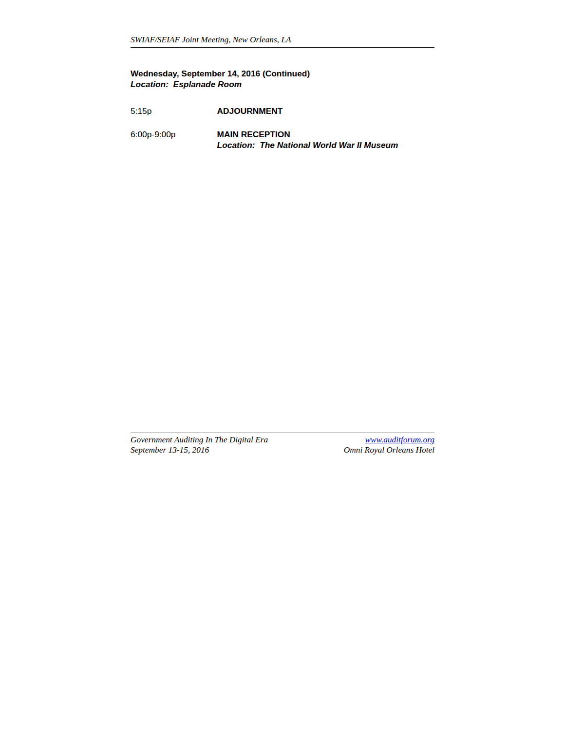SWIAF/SEIAF Joint Meeting, New Orleans, LA
Wednesday, September 14, 2016 (Continued)
Location: Esplanade Room
| 5:15p | ADJOURNMENT |
| 6:00p-9:00p | MAIN RECEPTION Location: The National World War II Museum |
Government Auditing In The Digital Era
September 13-15, 2016
www.auditforum.org
Omni Royal Orleans Hotel